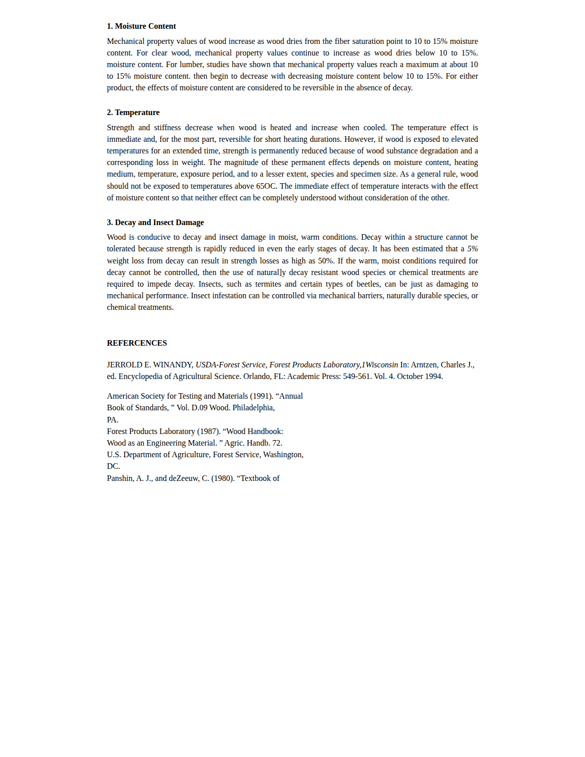1. Moisture Content
Mechanical property values of wood increase as wood dries from the fiber saturation point to 10 to 15% moisture content. For clear wood, mechanical property values continue to increase as wood dries below 10 to 15%. moisture content. For lumber, studies have shown that mechanical property values reach a maximum at about 10 to 15% moisture content. then begin to decrease with decreasing moisture content below 10 to 15%. For either product, the effects of moisture content are considered to be reversible in the absence of decay.
2. Temperature
Strength and stiffness decrease when wood is heated and increase when cooled. The temperature effect is immediate and, for the most part, reversible for short heating durations. However, if wood is exposed to elevated temperatures for an extended time, strength is permanently reduced because of wood substance degradation and a corresponding loss in weight. The magnitude of these permanent effects depends on moisture content, heating medium, temperature, exposure period, and to a lesser extent, species and specimen size. As a general rule, wood should not be exposed to temperatures above 65OC. The immediate effect of temperature interacts with the effect of moisture content so that neither effect can be completely understood without consideration of the other.
3. Decay and Insect Damage
Wood is conducive to decay and insect damage in moist, warm conditions. Decay within a structure cannot be tolerated because strength is rapidly reduced in even the early stages of decay. It has been estimated that a 5% weight loss from decay can result in strength losses as high as 50%. If the warm, moist conditions required for decay cannot be controlled, then the use of natural]y decay resistant wood species or chemical treatments are required to impede decay. Insects, such as termites and certain types of beetles, can be just as damaging to mechanical performance. Insect infestation can be controlled via mechanical barriers, naturally durable species, or chemical treatments.
REFERCENCES
JERROLD E. WINANDY, USDA-Forest Service, Forest Products Laboratory,1Wisconsin In: Arntzen, Charles J., ed. Encyclopedia of Agricultural Science. Orlando, FL: Academic Press: 549-561. Vol. 4. October 1994.
American Society for Testing and Materials (1991). “Annual
Book of Standards, ” Vol. D.09 Wood. Philadelphia,
PA.
Forest Products Laboratory (1987). “Wood Handbook:
Wood as an Engineering Material. ” Agric. Handb. 72.
U.S. Department of Agriculture, Forest Service, Washington,
DC.
Panshin, A. J., and deZeeuw, C. (1980). “Textbook of